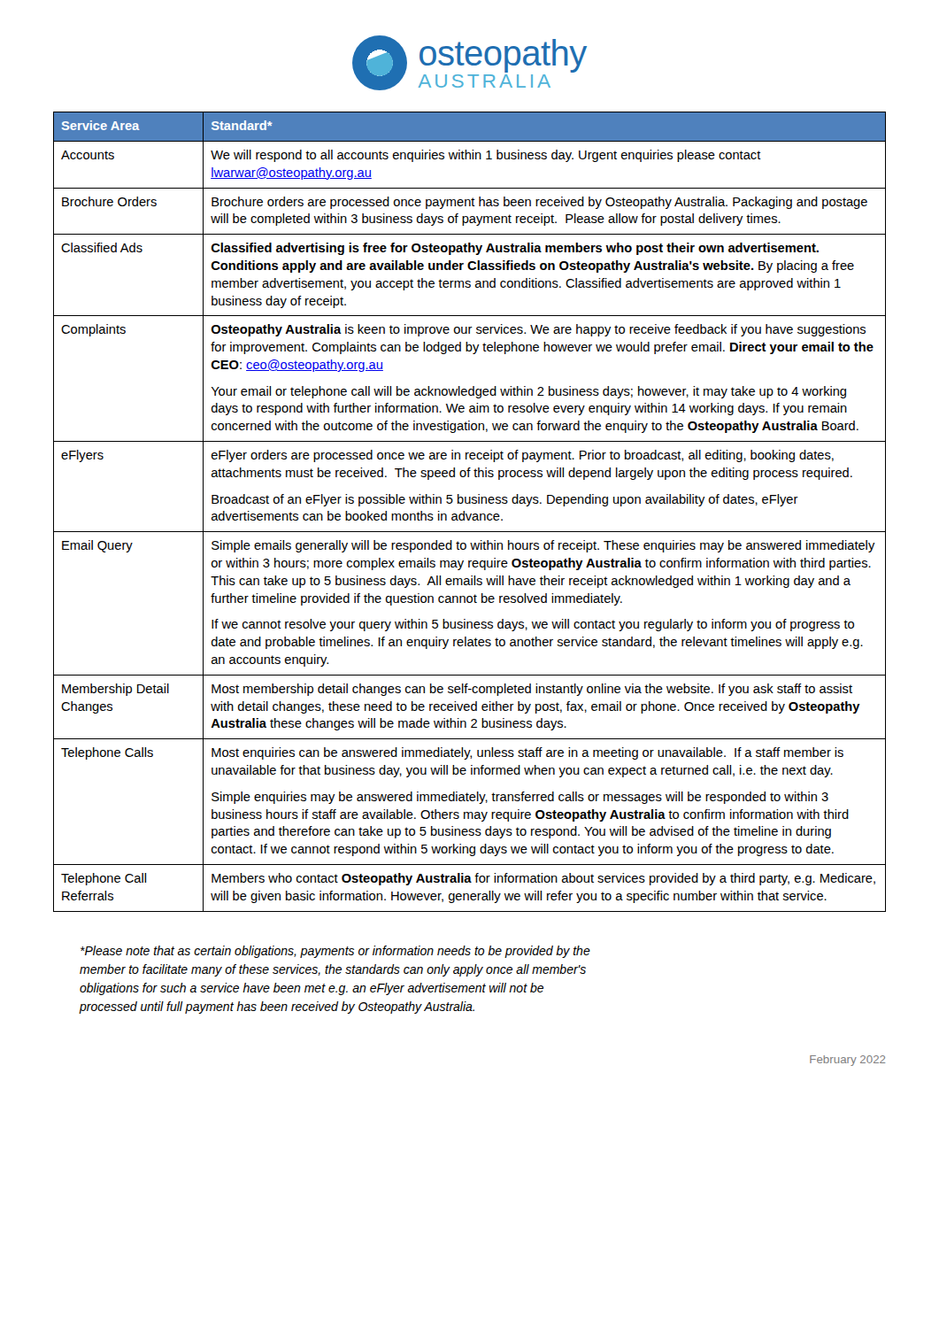osteopathy
AUSTRALIA
| Service Area | Standard* |
| --- | --- |
| Accounts | We will respond to all accounts enquiries within 1 business day. Urgent enquiries please contact lwarwar@osteopathy.org.au |
| Brochure Orders | Brochure orders are processed once payment has been received by Osteopathy Australia. Packaging and postage will be completed within 3 business days of payment receipt. Please allow for postal delivery times. |
| Classified Ads | Classified advertising is free for Osteopathy Australia members who post their own advertisement. Conditions apply and are available under Classifieds on Osteopathy Australia's website. By placing a free member advertisement, you accept the terms and conditions. Classified advertisements are approved within 1 business day of receipt. |
| Complaints | Osteopathy Australia is keen to improve our services. We are happy to receive feedback if you have suggestions for improvement. Complaints can be lodged by telephone however we would prefer email. Direct your email to the CEO : ceo@osteopathy.org.au Your email or telephone call will be acknowledged within 2 business days; however, it may take up to 4 working days to respond with further information. We aim to resolve every enquiry within 14 working days. If you remain concerned with the outcome of the investigation, we can forward the enquiry to the Osteopathy Australia Board. |
| eFlyers | eFlyer orders are processed once we are in receipt of payment. Prior to broadcast, all editing, booking dates, attachments must be received. The speed of this process will depend largely upon the editing process required. Broadcast of an eFlyer is possible within 5 business days. Depending upon availability of dates, eFlyer advertisements can be booked months in advance. |
| Email Query | Simple emails generally will be responded to within hours of receipt. These enquiries may be answered immediately or within 3 hours; more complex emails may require Osteopathy Australia to confirm information with third parties. This can take up to 5 business days. All emails will have their receipt acknowledged within 1 working day and a further timeline provided if the question cannot be resolved immediately. If we cannot resolve your query within 5 business days, we will contact you regularly to inform you of progress to date and probable timelines. If an enquiry relates to another service standard, the relevant timelines will apply e.g. an accounts enquiry. |
| Membership Detail Changes | Most membership detail changes can be self-completed instantly online via the website. If you ask staff to assist with detail changes, these need to be received either by post, fax, email or phone. Once received by Osteopathy Australia these changes will be made within 2 business days. |
| Telephone Calls | Most enquiries can be answered immediately, unless staff are in a meeting or unavailable. If a staff member is unavailable for that business day, you will be informed when you can expect a returned call, i.e. the next day. Simple enquiries may be answered immediately, transferred calls or messages will be responded to within 3 business hours if staff are available. Others may require Osteopathy Australia to confirm information with third parties and therefore can take up to 5 business days to respond. You will be advised of the timeline in during contact. If we cannot respond within 5 working days we will contact you to inform you of the progress to date. |
| Telephone Call Referrals | Members who contact Osteopathy Australia for information about services provided by a third party, e.g. Medicare, will be given basic information. However, generally we will refer you to a specific number within that service. |
*Please note that as certain obligations, payments or information needs to be provided by the
member to facilitate many of these services, the standards can only apply once all member's
obligations for such a service have been met e.g. an eFlyer advertisement will not be
processed until full payment has been received by Osteopathy Australia.
February 2022